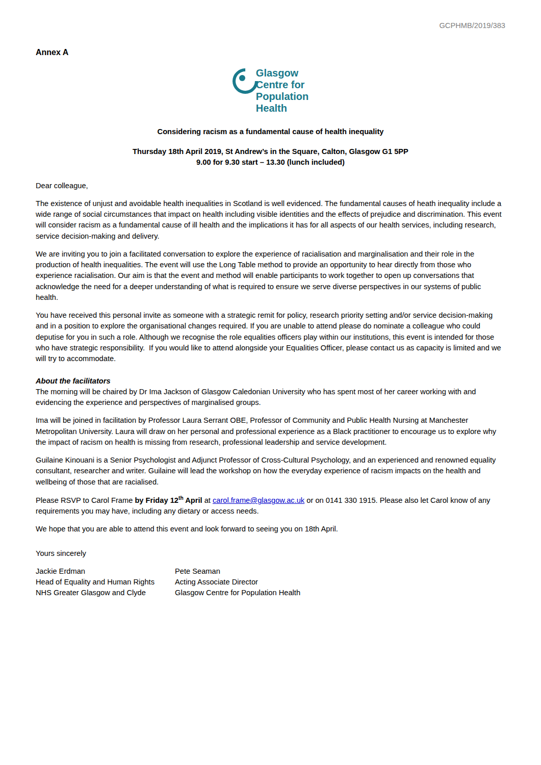GCPHMB/2019/383
Annex A
Glasgow
Centre for
Population
Health
Considering racism as a fundamental cause of health inequality
Thursday 18th April 2019, St Andrew’s in the Square, Calton, Glasgow G1 5PP
9.00 for 9.30 start – 13.30 (lunch included)
Dear colleague,
The existence of unjust and avoidable health inequalities in Scotland is well evidenced. The fundamental causes of heath inequality include a wide range of social circumstances that impact on health including visible identities and the effects of prejudice and discrimination. This event will consider racism as a fundamental cause of ill health and the implications it has for all aspects of our health services, including research, service decision-making and delivery.
We are inviting you to join a facilitated conversation to explore the experience of racialisation and marginalisation and their role in the production of health inequalities. The event will use the Long Table method to provide an opportunity to hear directly from those who experience racialisation. Our aim is that the event and method will enable participants to work together to open up conversations that acknowledge the need for a deeper understanding of what is required to ensure we serve diverse perspectives in our systems of public health.
You have received this personal invite as someone with a strategic remit for policy, research priority setting and/or service decision-making and in a position to explore the organisational changes required. If you are unable to attend please do nominate a colleague who could deputise for you in such a role. Although we recognise the role equalities officers play within our institutions, this event is intended for those who have strategic responsibility. If you would like to attend alongside your Equalities Officer, please contact us as capacity is limited and we will try to accommodate.
About the facilitators
The morning will be chaired by Dr Ima Jackson of Glasgow Caledonian University who has spent most of her career working with and evidencing the experience and perspectives of marginalised groups.
Ima will be joined in facilitation by Professor Laura Serrant OBE, Professor of Community and Public Health Nursing at Manchester Metropolitan University. Laura will draw on her personal and professional experience as a Black practitioner to encourage us to explore why the impact of racism on health is missing from research, professional leadership and service development.
Guilaine Kinouani is a Senior Psychologist and Adjunct Professor of Cross-Cultural Psychology, and an experienced and renowned equality consultant, researcher and writer. Guilaine will lead the workshop on how the everyday experience of racism impacts on the health and wellbeing of those that are racialised.
Please RSVP to Carol Frame by Friday 12th April at carol.frame@glasgow.ac.uk or on 0141 330 1915. Please also let Carol know of any requirements you may have, including any dietary or access needs.
We hope that you are able to attend this event and look forward to seeing you on 18th April.
Yours sincerely
| Jackie Erdman | Pete Seaman |
| Head of Equality and Human Rights | Acting Associate Director |
| NHS Greater Glasgow and Clyde | Glasgow Centre for Population Health |